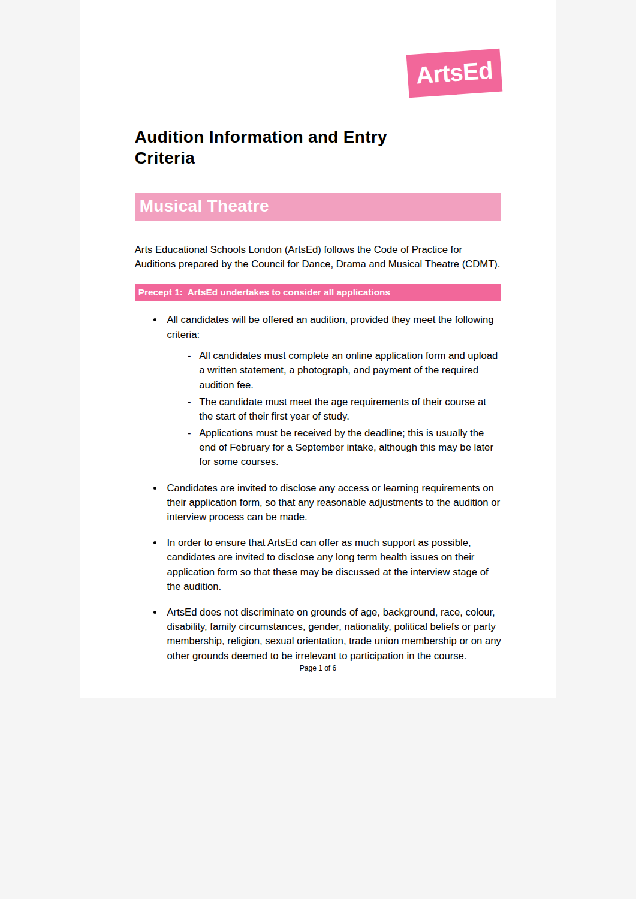ArtsEd
Audition Information and Entry
Criteria
Musical Theatre
Arts Educational Schools London (ArtsEd) follows the Code of Practice for Auditions prepared by the Council for Dance, Drama and Musical Theatre (CDMT).
Precept 1: ArtsEd undertakes to consider all applications
All candidates will be offered an audition, provided they meet the following criteria:
All candidates must complete an online application form and upload a written statement, a photograph, and payment of the required audition fee.
The candidate must meet the age requirements of their course at the start of their first year of study.
Applications must be received by the deadline; this is usually the end of February for a September intake, although this may be later for some courses.
Candidates are invited to disclose any access or learning requirements on their application form, so that any reasonable adjustments to the audition or interview process can be made.
In order to ensure that ArtsEd can offer as much support as possible, candidates are invited to disclose any long term health issues on their application form so that these may be discussed at the interview stage of the audition.
ArtsEd does not discriminate on grounds of age, background, race, colour, disability, family circumstances, gender, nationality, political beliefs or party membership, religion, sexual orientation, trade union membership or on any other grounds deemed to be irrelevant to participation in the course.
Page 1 of 6